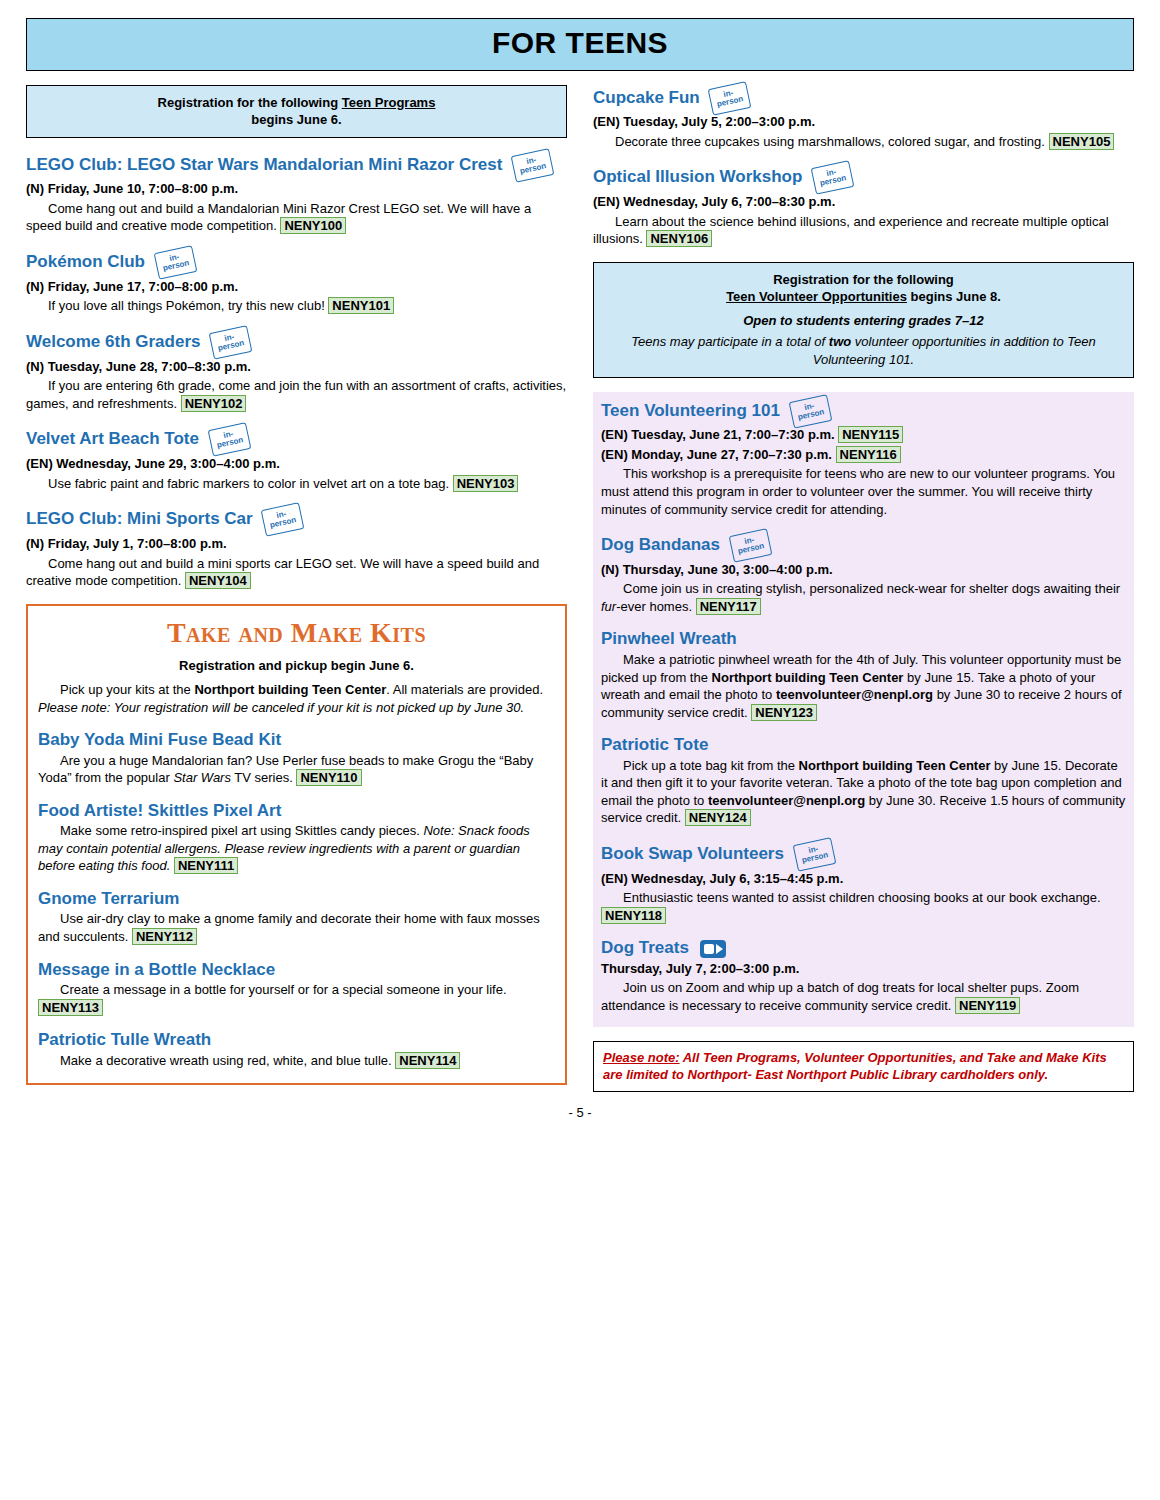FOR TEENS
Registration for the following Teen Programs
begins June 6.
LEGO Club: LEGO Star Wars Mandalorian Mini Razor Crest in-
person
(N) Friday, June 10, 7:00–8:00 p.m.
Come hang out and build a Mandalorian Mini Razor Crest LEGO set. We will have a speed build and creative mode competition. NENY100
Pokémon Club in-
person
(N) Friday, June 17, 7:00–8:00 p.m.
If you love all things Pokémon, try this new club! NENY101
Welcome 6th Graders in-
person
(N) Tuesday, June 28, 7:00–8:30 p.m.
If you are entering 6th grade, come and join the fun with an assortment of crafts, activities, games, and refreshments. NENY102
Velvet Art Beach Tote in-
person
(EN) Wednesday, June 29, 3:00–4:00 p.m.
Use fabric paint and fabric markers to color in velvet art on a tote bag. NENY103
LEGO Club: Mini Sports Car in-
person
(N) Friday, July 1, 7:00–8:00 p.m.
Come hang out and build a mini sports car LEGO set. We will have a speed build and creative mode competition. NENY104
Take and Make Kits
Registration and pickup begin June 6.
Pick up your kits at the Northport building Teen Center. All materials are provided. Please note: Your registration will be canceled if your kit is not picked up by June 30.
Baby Yoda Mini Fuse Bead Kit
Are you a huge Mandalorian fan? Use Perler fuse beads to make Grogu the “Baby Yoda” from the popular Star Wars TV series. NENY110
Food Artiste! Skittles Pixel Art
Make some retro-inspired pixel art using Skittles candy pieces. Note: Snack foods may contain potential allergens. Please review ingredients with a parent or guardian before eating this food. NENY111
Gnome Terrarium
Use air-dry clay to make a gnome family and decorate their home with faux mosses and succulents. NENY112
Message in a Bottle Necklace
Create a message in a bottle for yourself or for a special someone in your life. NENY113
Patriotic Tulle Wreath
Make a decorative wreath using red, white, and blue tulle. NENY114
Cupcake Fun in-
person
(EN) Tuesday, July 5, 2:00–3:00 p.m.
Decorate three cupcakes using marshmallows, colored sugar, and frosting. NENY105
Optical Illusion Workshop in-
person
(EN) Wednesday, July 6, 7:00–8:30 p.m.
Learn about the science behind illusions, and experience and recreate multiple optical illusions. NENY106
Registration for the following
Teen Volunteer Opportunities begins June 8.
Open to students entering grades 7–12
Teens may participate in a total of two volunteer opportunities in addition to Teen Volunteering 101.
Teen Volunteering 101 in-
person
(EN) Tuesday, June 21, 7:00–7:30 p.m. NENY115
(EN) Monday, June 27, 7:00–7:30 p.m. NENY116
This workshop is a prerequisite for teens who are new to our volunteer programs. You must attend this program in order to volunteer over the summer. You will receive thirty minutes of community service credit for attending.
Dog Bandanas in-
person
(N) Thursday, June 30, 3:00–4:00 p.m.
Come join us in creating stylish, personalized neck-wear for shelter dogs awaiting their fur-ever homes. NENY117
Pinwheel Wreath
Make a patriotic pinwheel wreath for the 4th of July. This volunteer opportunity must be picked up from the Northport building Teen Center by June 15. Take a photo of your wreath and email the photo to teenvolunteer@nenpl.org by June 30 to receive 2 hours of community service credit. NENY123
Patriotic Tote
Pick up a tote bag kit from the Northport building Teen Center by June 15. Decorate it and then gift it to your favorite veteran. Take a photo of the tote bag upon completion and email the photo to teenvolunteer@nenpl.org by June 30. Receive 1.5 hours of community service credit. NENY124
Book Swap Volunteers in-
person
(EN) Wednesday, July 6, 3:15–4:45 p.m.
Enthusiastic teens wanted to assist children choosing books at our book exchange. NENY118
Dog Treats
Thursday, July 7, 2:00–3:00 p.m.
Join us on Zoom and whip up a batch of dog treats for local shelter pups. Zoom attendance is necessary to receive community service credit. NENY119
Please note: All Teen Programs, Volunteer Opportunities, and Take and Make Kits are limited to Northport- East Northport Public Library cardholders only.
- 5 -